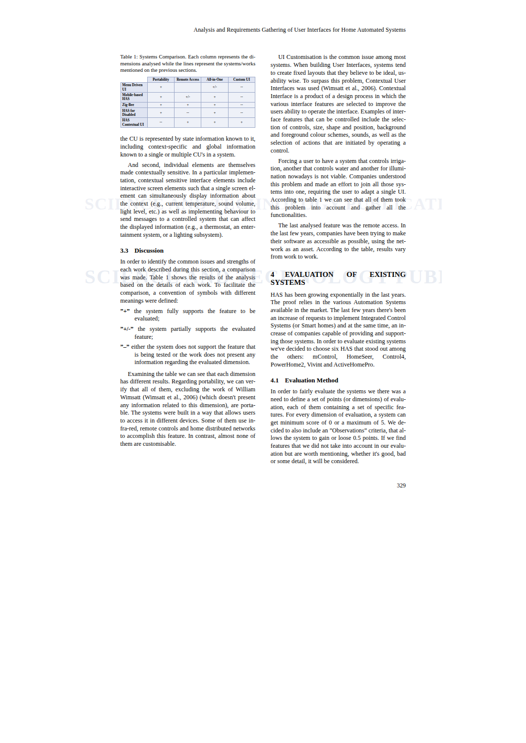Analysis and Requirements Gathering of User Interfaces for Home Automated Systems
SCIENCE AND TECHNOLOGY PUBLICATIONS
SCIENCE AND TECHNOLOGY PUBLICATIONS
Table 1: Systems Comparison. Each column represents the dimensions analysed while the lines represent the systems/works mentioned on the previous sections.
| | Portability | Remote Access | All-in-One | Custom UI |
| --- | --- | --- | --- | --- |
| Menu Driven UI | + | | +/- | -- |
| Mobile-based HAS | + | +/- | + | -- |
| Zig-Bee | + | + | + | -- |
| HAS for Disabled | + | -- | + | -- |
| HAS Contextual UI | -- | + | + | + |
the CU is represented by state information known to it, including context-specific and global information known to a single or multiple CU's in a system.
And second, individual elements are themselves made contextually sensitive. In a particular implementation, contextual sensitive interface elements include interactive screen elements such that a single screen element can simultaneously display information about the context (e.g., current temperature, sound volume, light level, etc.) as well as implementing behaviour to send messages to a controlled system that can affect the displayed information (e.g., a thermostat, an entertainment system, or a lighting subsystem).
3.3 Discussion
In order to identify the common issues and strengths of each work described during this section, a comparison was made. Table 1 shows the results of the analysis based on the details of each work. To facilitate the comparison, a convention of symbols with different meanings were defined:
”+” the system fully supports the feature to be evaluated;
”+/-” the system partially supports the evaluated feature;
”–” either the system does not support the feature that is being tested or the work does not present any information regarding the evaluated dimension.
Examining the table we can see that each dimension has different results. Regarding portability, we can verify that all of them, excluding the work of William Wimsatt (Wimsatt et al., 2006) (which doesn't present any information related to this dimension), are portable. The systems were built in a way that allows users to access it in different devices. Some of them use infra-red, remote controls and home distributed networks to accomplish this feature. In contrast, almost none of them are customisable.
UI Customisation is the common issue among most systems. When building User Interfaces, systems tend to create fixed layouts that they believe to be ideal, usability wise. To surpass this problem, Contextual User Interfaces was used (Wimsatt et al., 2006). Contextual Interface is a product of a design process in which the various interface features are selected to improve the users ability to operate the interface. Examples of interface features that can be controlled include the selection of controls, size, shape and position, background and foreground colour schemes, sounds, as well as the selection of actions that are initiated by operating a control.
Forcing a user to have a system that controls irrigation, another that controls water and another for illumination nowadays is not viable. Companies understood this problem and made an effort to join all those systems into one, requiring the user to adapt a single UI. According to table 1 we can see that all of them took this problem into account and gather all the functionalities.
The last analysed feature was the remote access. In the last few years, companies have been trying to make their software as accessible as possible, using the network as an asset. According to the table, results vary from work to work.
4 EVALUATION OF EXISTING SYSTEMS
HAS has been growing exponentially in the last years. The proof relies in the various Automation Systems available in the market. The last few years there's been an increase of requests to implement Integrated Control Systems (or Smart homes) and at the same time, an increase of companies capable of providing and supporting those systems. In order to evaluate existing systems we've decided to choose six HAS that stood out among the others: mControl, HomeSeer, Control4, PowerHome2, Vivint and ActiveHomePro.
4.1 Evaluation Method
In order to fairly evaluate the systems we there was a need to define a set of points (or dimensions) of evaluation, each of them containing a set of specific features. For every dimension of evaluation, a system can get minimum score of 0 or a maximum of 5. We decided to also include an ”Observations” criteria, that allows the system to gain or loose 0.5 points. If we find features that we did not take into account in our evaluation but are worth mentioning, whether it's good, bad or some detail, it will be considered.
329